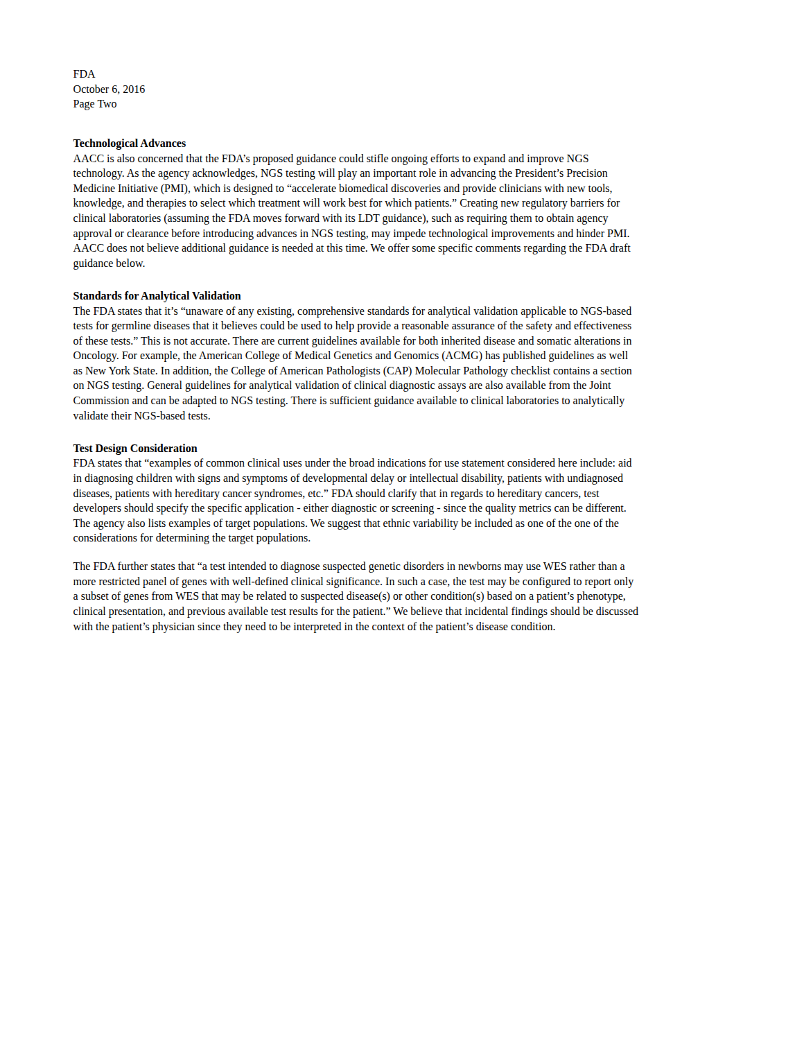FDA
October 6, 2016
Page Two
Technological Advances
AACC is also concerned that the FDA’s proposed guidance could stifle ongoing efforts to expand and improve NGS technology. As the agency acknowledges, NGS testing will play an important role in advancing the President’s Precision Medicine Initiative (PMI), which is designed to “accelerate biomedical discoveries and provide clinicians with new tools, knowledge, and therapies to select which treatment will work best for which patients.” Creating new regulatory barriers for clinical laboratories (assuming the FDA moves forward with its LDT guidance), such as requiring them to obtain agency approval or clearance before introducing advances in NGS testing, may impede technological improvements and hinder PMI. AACC does not believe additional guidance is needed at this time. We offer some specific comments regarding the FDA draft guidance below.
Standards for Analytical Validation
The FDA states that it’s “unaware of any existing, comprehensive standards for analytical validation applicable to NGS-based tests for germline diseases that it believes could be used to help provide a reasonable assurance of the safety and effectiveness of these tests.” This is not accurate. There are current guidelines available for both inherited disease and somatic alterations in Oncology. For example, the American College of Medical Genetics and Genomics (ACMG) has published guidelines as well as New York State. In addition, the College of American Pathologists (CAP) Molecular Pathology checklist contains a section on NGS testing. General guidelines for analytical validation of clinical diagnostic assays are also available from the Joint Commission and can be adapted to NGS testing. There is sufficient guidance available to clinical laboratories to analytically validate their NGS-based tests.
Test Design Consideration
FDA states that “examples of common clinical uses under the broad indications for use statement considered here include: aid in diagnosing children with signs and symptoms of developmental delay or intellectual disability, patients with undiagnosed diseases, patients with hereditary cancer syndromes, etc.” FDA should clarify that in regards to hereditary cancers, test developers should specify the specific application - either diagnostic or screening - since the quality metrics can be different. The agency also lists examples of target populations. We suggest that ethnic variability be included as one of the one of the considerations for determining the target populations.
The FDA further states that “a test intended to diagnose suspected genetic disorders in newborns may use WES rather than a more restricted panel of genes with well-defined clinical significance. In such a case, the test may be configured to report only a subset of genes from WES that may be related to suspected disease(s) or other condition(s) based on a patient’s phenotype, clinical presentation, and previous available test results for the patient.” We believe that incidental findings should be discussed with the patient’s physician since they need to be interpreted in the context of the patient’s disease condition.